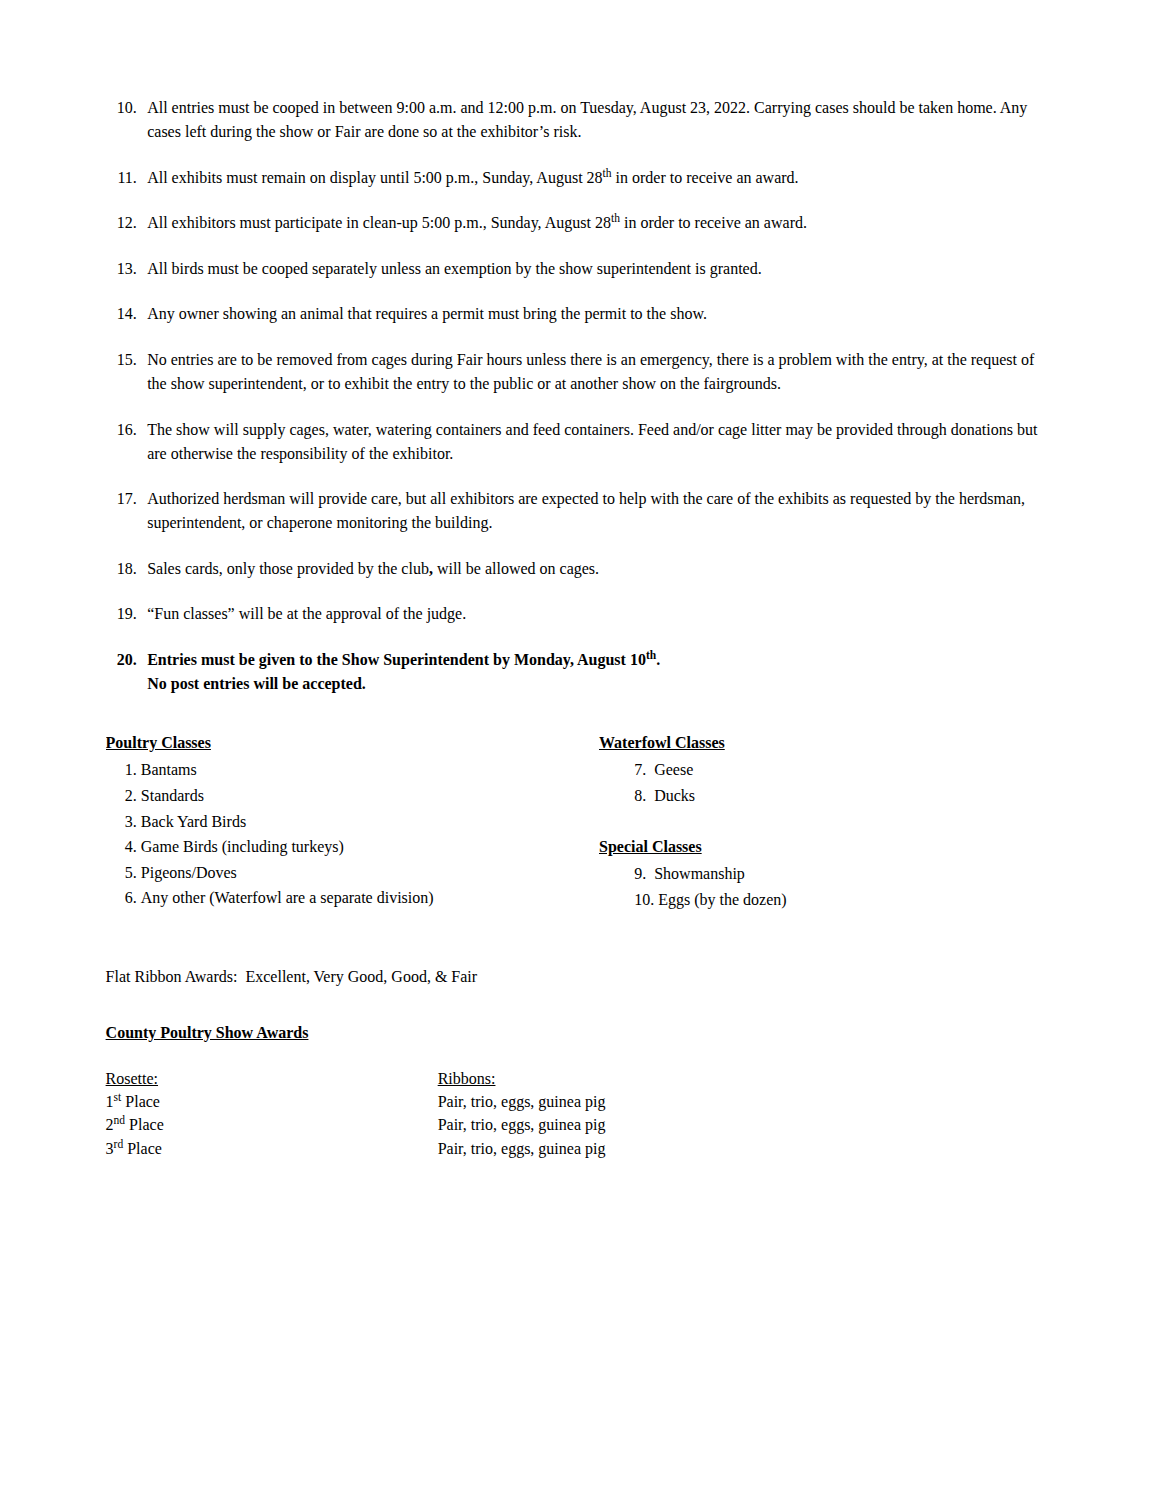All entries must be cooped in between 9:00 a.m. and 12:00 p.m. on Tuesday, August 23, 2022. Carrying cases should be taken home. Any cases left during the show or Fair are done so at the exhibitor’s risk.
All exhibits must remain on display until 5:00 p.m., Sunday, August 28th in order to receive an award.
All exhibitors must participate in clean-up 5:00 p.m., Sunday, August 28th in order to receive an award.
All birds must be cooped separately unless an exemption by the show superintendent is granted.
Any owner showing an animal that requires a permit must bring the permit to the show.
No entries are to be removed from cages during Fair hours unless there is an emergency, there is a problem with the entry, at the request of the show superintendent, or to exhibit the entry to the public or at another show on the fairgrounds.
The show will supply cages, water, watering containers and feed containers. Feed and/or cage litter may be provided through donations but are otherwise the responsibility of the exhibitor.
Authorized herdsman will provide care, but all exhibitors are expected to help with the care of the exhibits as requested by the herdsman, superintendent, or chaperone monitoring the building.
Sales cards, only those provided by the club, will be allowed on cages.
“Fun classes” will be at the approval of the judge.
Entries must be given to the Show Superintendent by Monday, August 10th.
No post entries will be accepted.
Poultry Classes
Bantams
Standards
Back Yard Birds
Game Birds (including turkeys)
Pigeons/Doves
Any other (Waterfowl are a separate division)
Waterfowl Classes
7. Geese
8. Ducks
Special Classes
9. Showmanship
10. Eggs (by the dozen)
Flat Ribbon Awards: Excellent, Very Good, Good, & Fair
County Poultry Show Awards
| Rosette: | Ribbons: |
| 1 st Place | Pair, trio, eggs, guinea pig |
| 2 nd Place | Pair, trio, eggs, guinea pig |
| 3 rd Place | Pair, trio, eggs, guinea pig |